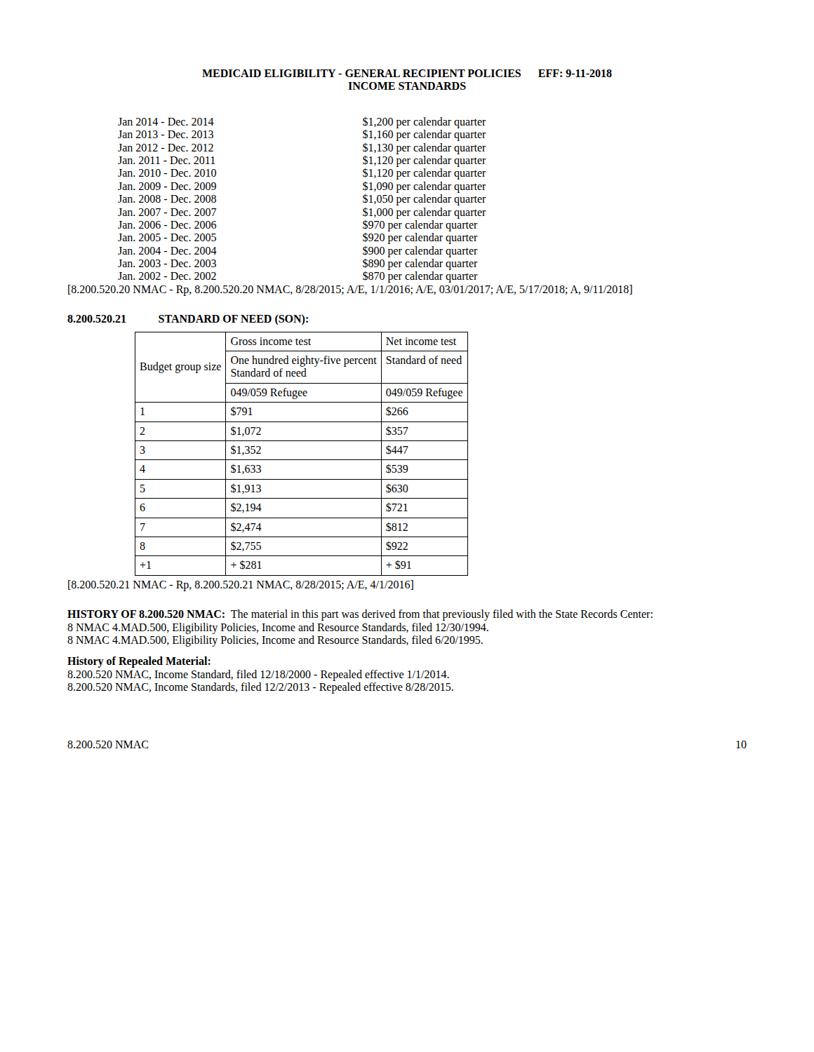MEDICAID ELIGIBILITY - GENERAL RECIPIENT POLICIES EFF: 9-11-2018 INCOME STANDARDS
| Jan 2014 - Dec. 2014 | $1,200 per calendar quarter |
| Jan 2013 - Dec. 2013 | $1,160 per calendar quarter |
| Jan 2012 - Dec. 2012 | $1,130 per calendar quarter |
| Jan. 2011 - Dec. 2011 | $1,120 per calendar quarter |
| Jan. 2010 - Dec. 2010 | $1,120 per calendar quarter |
| Jan. 2009 - Dec. 2009 | $1,090 per calendar quarter |
| Jan. 2008 - Dec. 2008 | $1,050 per calendar quarter |
| Jan. 2007 - Dec. 2007 | $1,000 per calendar quarter |
| Jan. 2006 - Dec. 2006 | $970 per calendar quarter |
| Jan. 2005 - Dec. 2005 | $920 per calendar quarter |
| Jan. 2004 - Dec. 2004 | $900 per calendar quarter |
| Jan. 2003 - Dec. 2003 | $890 per calendar quarter |
| Jan. 2002 - Dec. 2002 | $870 per calendar quarter |
[8.200.520.20 NMAC - Rp, 8.200.520.20 NMAC, 8/28/2015; A/E, 1/1/2016; A/E, 03/01/2017; A/E, 5/17/2018; A, 9/11/2018]
8.200.520.21 STANDARD OF NEED (SON):
| Budget group size | Gross income test | Net income test |
| One hundred eighty-five percent Standard of need | Standard of need |
| 049/059 Refugee | 049/059 Refugee |
| 1 | $791 | $266 |
| 2 | $1,072 | $357 |
| 3 | $1,352 | $447 |
| 4 | $1,633 | $539 |
| 5 | $1,913 | $630 |
| 6 | $2,194 | $721 |
| 7 | $2,474 | $812 |
| 8 | $2,755 | $922 |
| +1 | + $281 | + $91 |
[8.200.520.21 NMAC - Rp, 8.200.520.21 NMAC, 8/28/2015; A/E, 4/1/2016]
HISTORY OF 8.200.520 NMAC: The material in this part was derived from that previously filed with the State Records Center:
8 NMAC 4.MAD.500, Eligibility Policies, Income and Resource Standards, filed 12/30/1994.
8 NMAC 4.MAD.500, Eligibility Policies, Income and Resource Standards, filed 6/20/1995.
History of Repealed Material:
8.200.520 NMAC, Income Standard, filed 12/18/2000 - Repealed effective 1/1/2014.
8.200.520 NMAC, Income Standards, filed 12/2/2013 - Repealed effective 8/28/2015.
8.200.520 NMAC 10